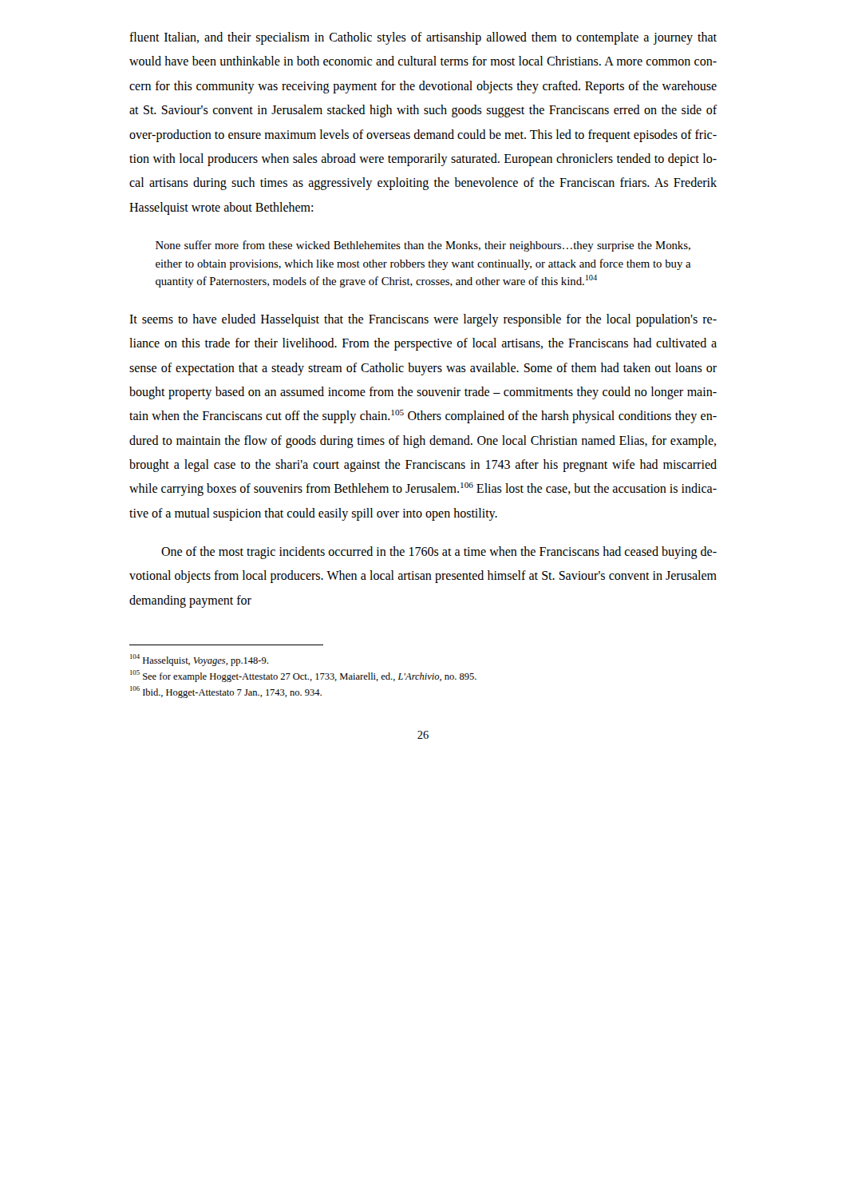fluent Italian, and their specialism in Catholic styles of artisanship allowed them to contemplate a journey that would have been unthinkable in both economic and cultural terms for most local Christians. A more common concern for this community was receiving payment for the devotional objects they crafted. Reports of the warehouse at St. Saviour's convent in Jerusalem stacked high with such goods suggest the Franciscans erred on the side of over-production to ensure maximum levels of overseas demand could be met. This led to frequent episodes of friction with local producers when sales abroad were temporarily saturated. European chroniclers tended to depict local artisans during such times as aggressively exploiting the benevolence of the Franciscan friars. As Frederik Hasselquist wrote about Bethlehem:
None suffer more from these wicked Bethlehemites than the Monks, their neighbours…they surprise the Monks, either to obtain provisions, which like most other robbers they want continually, or attack and force them to buy a quantity of Paternosters, models of the grave of Christ, crosses, and other ware of this kind.104
It seems to have eluded Hasselquist that the Franciscans were largely responsible for the local population's reliance on this trade for their livelihood. From the perspective of local artisans, the Franciscans had cultivated a sense of expectation that a steady stream of Catholic buyers was available. Some of them had taken out loans or bought property based on an assumed income from the souvenir trade – commitments they could no longer maintain when the Franciscans cut off the supply chain.105 Others complained of the harsh physical conditions they endured to maintain the flow of goods during times of high demand. One local Christian named Elias, for example, brought a legal case to the shari'a court against the Franciscans in 1743 after his pregnant wife had miscarried while carrying boxes of souvenirs from Bethlehem to Jerusalem.106 Elias lost the case, but the accusation is indicative of a mutual suspicion that could easily spill over into open hostility.
One of the most tragic incidents occurred in the 1760s at a time when the Franciscans had ceased buying devotional objects from local producers. When a local artisan presented himself at St. Saviour's convent in Jerusalem demanding payment for
104Hasselquist, Voyages, pp.148-9.
105See for example Hogget-Attestato 27 Oct., 1733, Maiarelli, ed., L'Archivio, no. 895.
106Ibid., Hogget-Attestato 7 Jan., 1743, no. 934.
26